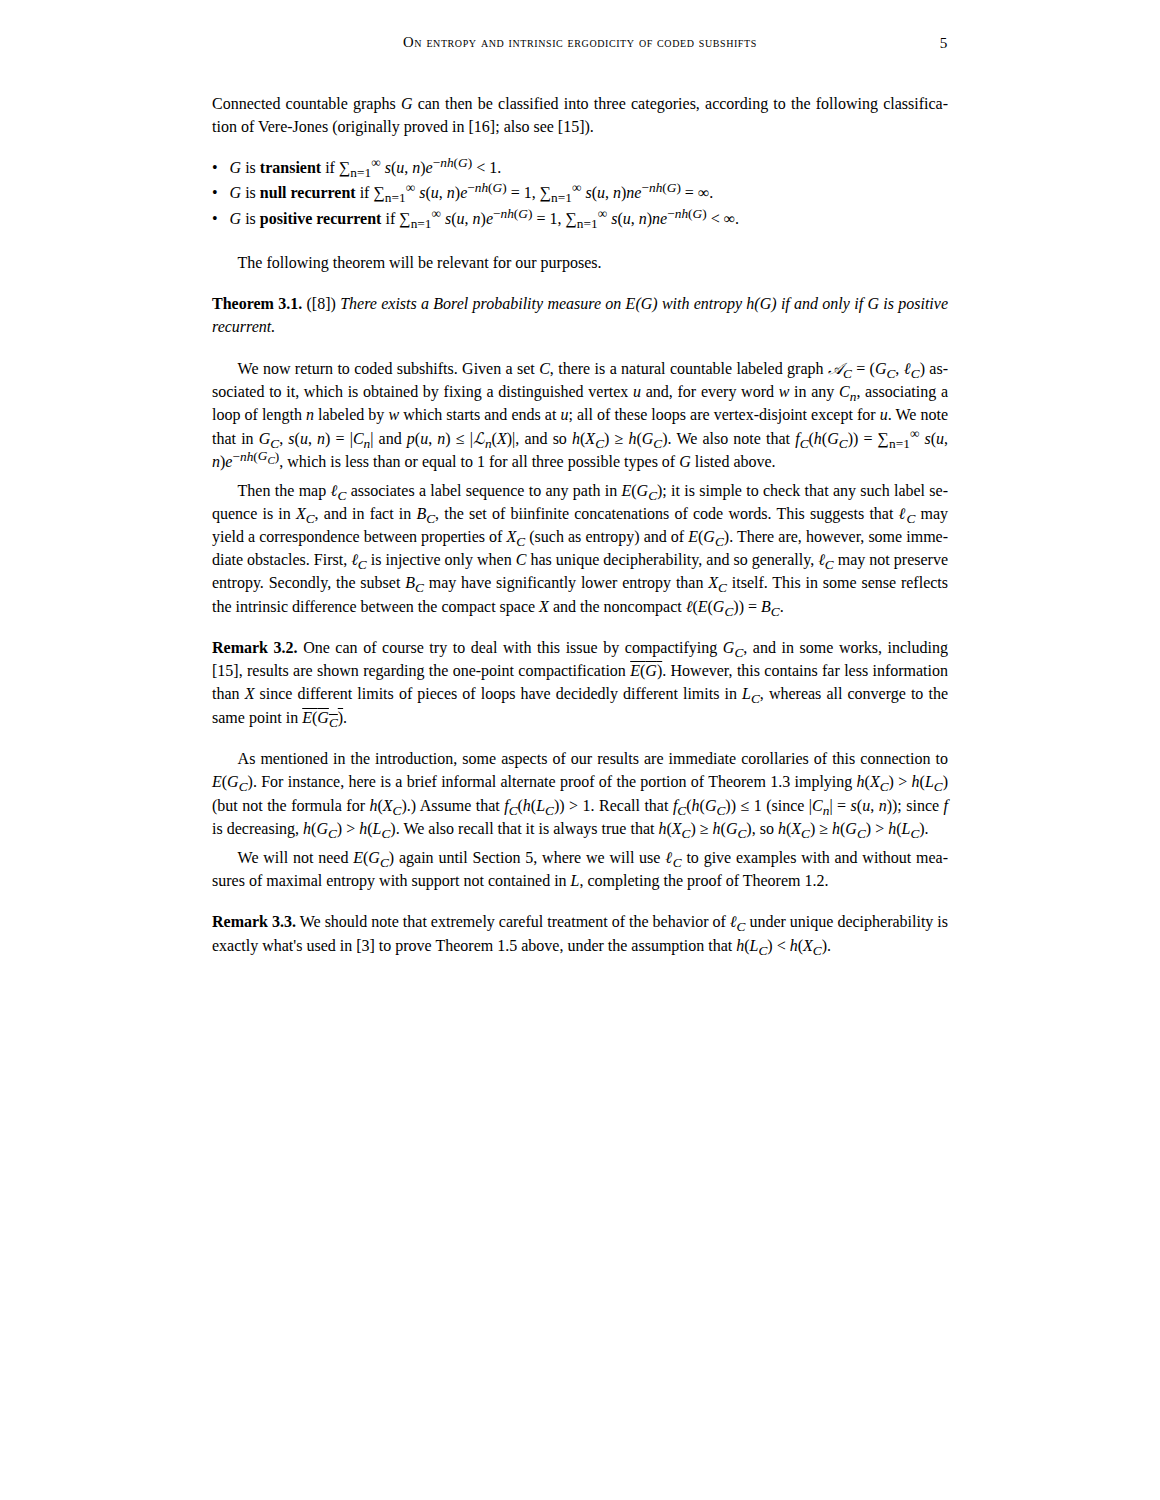On entropy and intrinsic ergodicity of coded subshifts 5
Connected countable graphs G can then be classified into three categories, according to the following classification of Vere-Jones (originally proved in [16]; also see [15]).
G is transient if ∑n=1∞ s(u, n)e−nh(G) < 1.
G is null recurrent if ∑n=1∞ s(u, n)e−nh(G) = 1, ∑n=1∞ s(u, n)ne−nh(G) = ∞.
G is positive recurrent if ∑n=1∞ s(u, n)e−nh(G) = 1, ∑n=1∞ s(u, n)ne−nh(G) < ∞.
The following theorem will be relevant for our purposes.
Theorem 3.1. ([8]) There exists a Borel probability measure on E(G) with entropy h(G) if and only if G is positive recurrent.
We now return to coded subshifts. Given a set C, there is a natural countable labeled graph 𝒜C = (GC, ℓC) associated to it, which is obtained by fixing a distinguished vertex u and, for every word w in any Cn, associating a loop of length n labeled by w which starts and ends at u; all of these loops are vertex-disjoint except for u. We note that in GC, s(u, n) = |Cn| and p(u, n) ≤ |ℒn(X)|, and so h(XC) ≥ h(GC). We also note that fC(h(GC)) = ∑n=1∞ s(u, n)e−nh(GC), which is less than or equal to 1 for all three possible types of G listed above.
Then the map ℓC associates a label sequence to any path in E(GC); it is simple to check that any such label sequence is in XC, and in fact in BC, the set of biinfinite concatenations of code words. This suggests that ℓC may yield a correspondence between properties of XC (such as entropy) and of E(GC). There are, however, some immediate obstacles. First, ℓC is injective only when C has unique decipherability, and so generally, ℓC may not preserve entropy. Secondly, the subset BC may have significantly lower entropy than XC itself. This in some sense reflects the intrinsic difference between the compact space X and the noncompact ℓ(E(GC)) = BC.
Remark 3.2. One can of course try to deal with this issue by compactifying GC, and in some works, including [15], results are shown regarding the one-point compactification E(G). However, this contains far less information than X since different limits of pieces of loops have decidedly different limits in LC, whereas all converge to the same point in E(GC).
As mentioned in the introduction, some aspects of our results are immediate corollaries of this connection to E(GC). For instance, here is a brief informal alternate proof of the portion of Theorem 1.3 implying h(XC) > h(LC) (but not the formula for h(XC).) Assume that fC(h(LC)) > 1. Recall that fC(h(GC)) ≤ 1 (since |Cn| = s(u, n)); since f is decreasing, h(GC) > h(LC). We also recall that it is always true that h(XC) ≥ h(GC), so h(XC) ≥ h(GC) > h(LC).
We will not need E(GC) again until Section 5, where we will use ℓC to give examples with and without measures of maximal entropy with support not contained in L, completing the proof of Theorem 1.2.
Remark 3.3. We should note that extremely careful treatment of the behavior of ℓC under unique decipherability is exactly what's used in [3] to prove Theorem 1.5 above, under the assumption that h(LC) < h(XC).